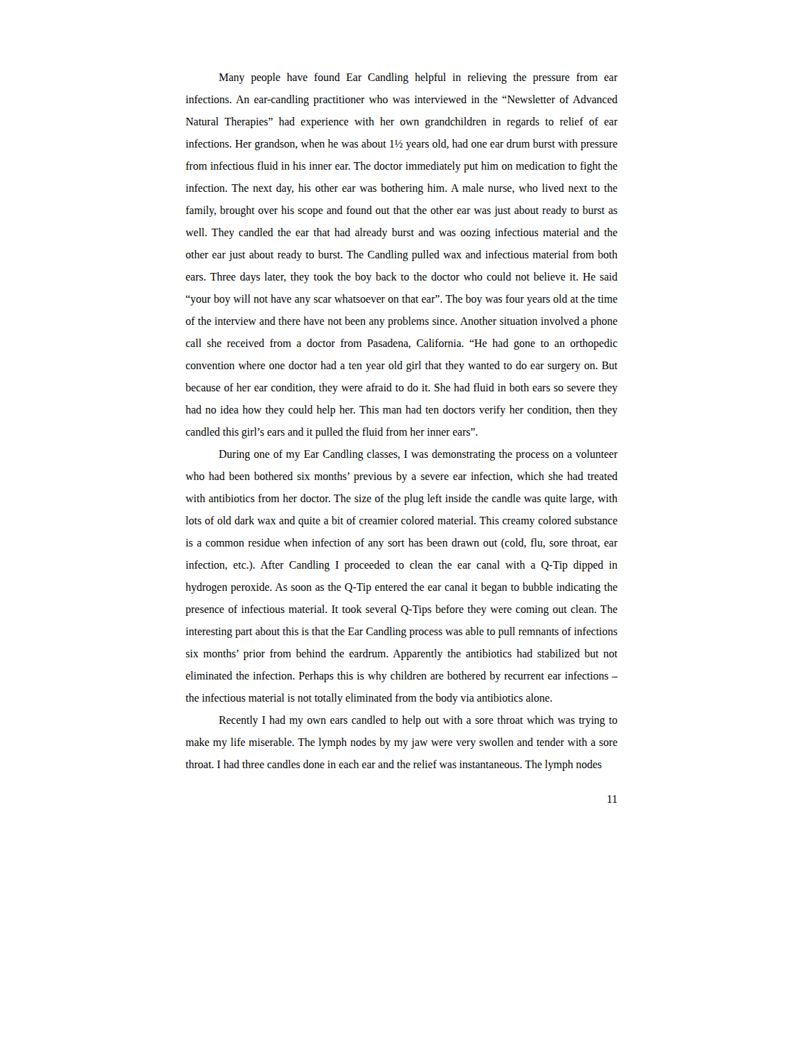Many people have found Ear Candling helpful in relieving the pressure from ear infections. An ear-candling practitioner who was interviewed in the “Newsletter of Advanced Natural Therapies” had experience with her own grandchildren in regards to relief of ear infections. Her grandson, when he was about 1½ years old, had one ear drum burst with pressure from infectious fluid in his inner ear. The doctor immediately put him on medication to fight the infection. The next day, his other ear was bothering him. A male nurse, who lived next to the family, brought over his scope and found out that the other ear was just about ready to burst as well. They candled the ear that had already burst and was oozing infectious material and the other ear just about ready to burst. The Candling pulled wax and infectious material from both ears. Three days later, they took the boy back to the doctor who could not believe it. He said “your boy will not have any scar whatsoever on that ear”. The boy was four years old at the time of the interview and there have not been any problems since. Another situation involved a phone call she received from a doctor from Pasadena, California. “He had gone to an orthopedic convention where one doctor had a ten year old girl that they wanted to do ear surgery on. But because of her ear condition, they were afraid to do it. She had fluid in both ears so severe they had no idea how they could help her. This man had ten doctors verify her condition, then they candled this girl’s ears and it pulled the fluid from her inner ears”.
During one of my Ear Candling classes, I was demonstrating the process on a volunteer who had been bothered six months’ previous by a severe ear infection, which she had treated with antibiotics from her doctor. The size of the plug left inside the candle was quite large, with lots of old dark wax and quite a bit of creamier colored material. This creamy colored substance is a common residue when infection of any sort has been drawn out (cold, flu, sore throat, ear infection, etc.). After Candling I proceeded to clean the ear canal with a Q-Tip dipped in hydrogen peroxide. As soon as the Q-Tip entered the ear canal it began to bubble indicating the presence of infectious material. It took several Q-Tips before they were coming out clean. The interesting part about this is that the Ear Candling process was able to pull remnants of infections six months’ prior from behind the eardrum. Apparently the antibiotics had stabilized but not eliminated the infection. Perhaps this is why children are bothered by recurrent ear infections – the infectious material is not totally eliminated from the body via antibiotics alone.
Recently I had my own ears candled to help out with a sore throat which was trying to make my life miserable. The lymph nodes by my jaw were very swollen and tender with a sore throat. I had three candles done in each ear and the relief was instantaneous. The lymph nodes
11